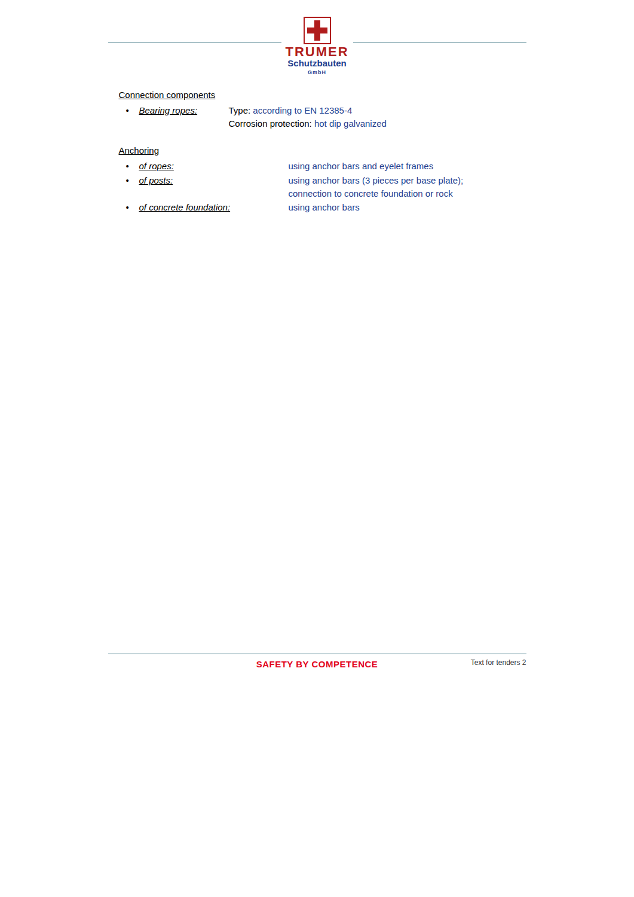TRUMER
Schutzbauten
GmbH
Connection components
Bearing ropes: Type: according to EN 12385-4
Corrosion protection: hot dip galvanized
Anchoring
of ropes: using anchor bars and eyelet frames
of posts: using anchor bars (3 pieces per base plate); connection to concrete foundation or rock
of concrete foundation: using anchor bars
SAFETY BY COMPETENCE Text for tenders 2